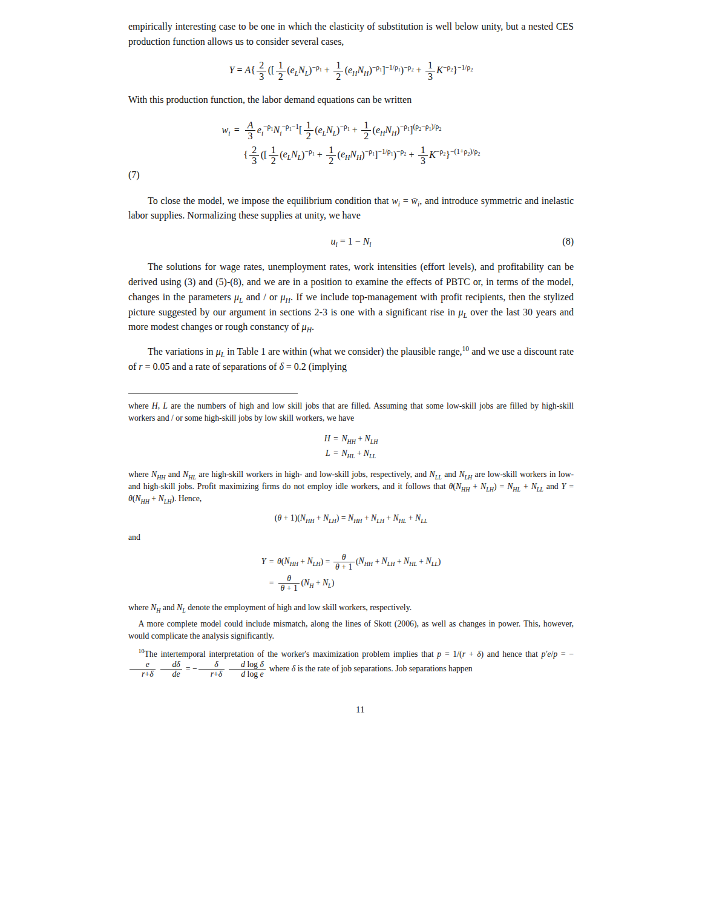empirically interesting case to be one in which the elasticity of substitution is well below unity, but a nested CES production function allows us to consider several cases,
Y = A{23([12(eLNL)−ρ1 + 12(eHNH)−ρ1]−1/ρ1)−ρ2 + 13 K−ρ2}−1/ρ2
With this production function, the labor demand equations can be written
| w i | = | A 3 e i −ρ 1 N i −ρ 1 −1 [ 1 2 ( e L N L ) −ρ 1 + 1 2 ( e H N H ) −ρ 1 ] (ρ 2 −ρ 1 )/ρ 2 |
| | | { 2 3 ([ 1 2 ( e L N L ) −ρ 1 + 1 2 ( e H N H ) −ρ 1 ] −1/ρ 1 ) −ρ 2 + 1 3 K −ρ 2 } −(1+ρ 2 )/ρ 2 |
(7)
To close the model, we impose the equilibrium condition that wi = w̄i, and introduce symmetric and inelastic labor supplies. Normalizing these supplies at unity, we have
ui = 1 − Ni (8)
The solutions for wage rates, unemployment rates, work intensities (effort levels), and profitability can be derived using (3) and (5)-(8), and we are in a position to examine the effects of PBTC or, in terms of the model, changes in the parameters μL and / or μH. If we include top-management with profit recipients, then the stylized picture suggested by our argument in sections 2-3 is one with a significant rise in μL over the last 30 years and more modest changes or rough constancy of μH.
The variations in μL in Table 1 are within (what we consider) the plausible range,10 and we use a discount rate of r = 0.05 and a rate of separations of δ = 0.2 (implying
where H, L are the numbers of high and low skill jobs that are filled. Assuming that some low-skill jobs are filled by high-skill workers and / or some high-skill jobs by low skill workers, we have
| H | = | N HH + N LH |
| L | = | N HL + N LL |
where NHH and NHL are high-skill workers in high- and low-skill jobs, respectively, and NLL and NLH are low-skill workers in low- and high-skill jobs. Profit maximizing firms do not employ idle workers, and it follows that θ(NHH + NLH) = NHL + NLL and Y = θ(NHH + NLH). Hence,
(θ + 1)(NHH + NLH) = NHH + NLH + NHL + NLL
and
| Y | = | θ ( N HH + N LH ) = θ θ + 1 ( N HH + N LH + N HL + N LL ) |
| | = | θ θ + 1 ( N H + N L ) |
where NH and NL denote the employment of high and low skill workers, respectively.
A more complete model could include mismatch, along the lines of Skott (2006), as well as changes in power. This, however, would complicate the analysis significantly.
10 The intertemporal interpretation of the worker's maximization problem implies that p = 1/(r + δ) and hence that p′e/p = −er+δ dδ de = −δr+δ d log δ d log e where δ is the rate of job separations. Job separations happen
11